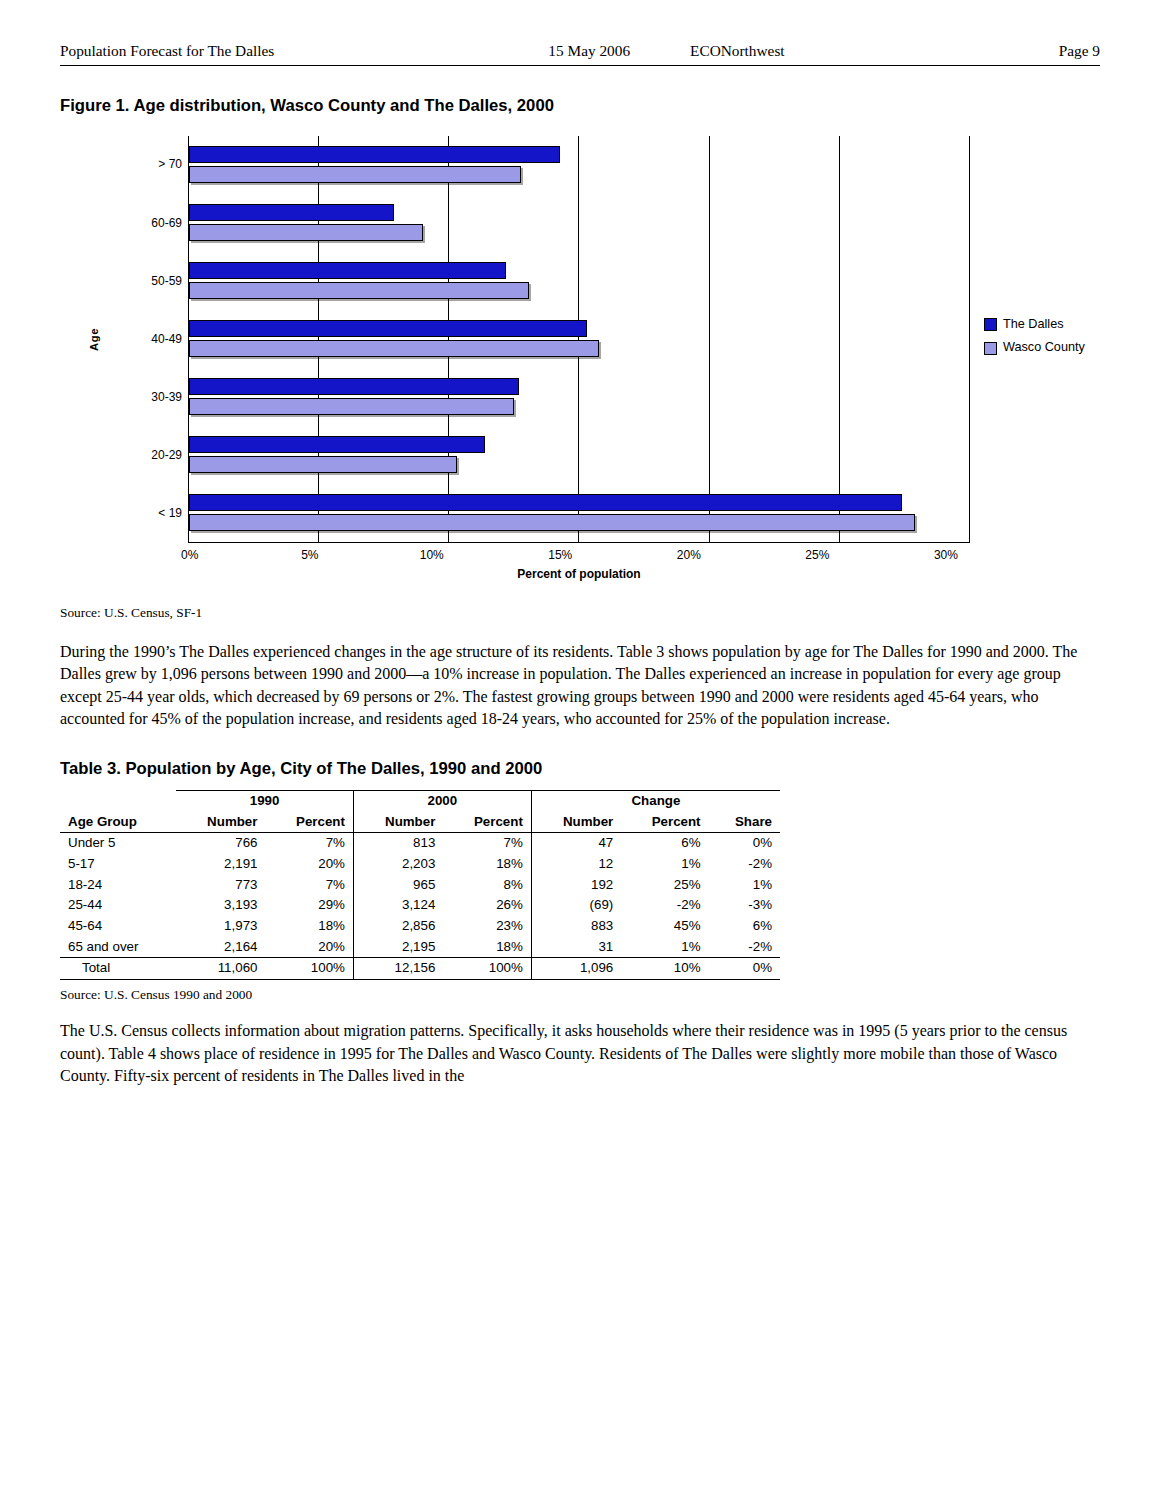Population Forecast for The Dalles
15 May 2006 ECONorthwest
Page 9
Figure 1. Age distribution, Wasco County and The Dalles, 2000
Age
> 70 60-69 50-59 40-49 30-39 20-29 < 19
The Dalles
Wasco County
0% 5% 10% 15% 20% 25% 30%
Percent of population
Source: U.S. Census, SF-1
During the 1990’s The Dalles experienced changes in the age structure of its residents. Table 3 shows population by age for The Dalles for 1990 and 2000. The Dalles grew by 1,096 persons between 1990 and 2000—a 10% increase in population. The Dalles experienced an increase in population for every age group except 25-44 year olds, which decreased by 69 persons or 2%. The fastest growing groups between 1990 and 2000 were residents aged 45-64 years, who accounted for 45% of the population increase, and residents aged 18-24 years, who accounted for 25% of the population increase.
Table 3. Population by Age, City of The Dalles, 1990 and 2000
| | 1990 | 2000 | Change |
| --- | --- | --- | --- |
| Age Group | Number | Percent | Number | Percent | Number | Percent | Share |
| Under 5 | 766 | 7% | 813 | 7% | 47 | 6% | 0% |
| 5-17 | 2,191 | 20% | 2,203 | 18% | 12 | 1% | -2% |
| 18-24 | 773 | 7% | 965 | 8% | 192 | 25% | 1% |
| 25-44 | 3,193 | 29% | 3,124 | 26% | (69) | -2% | -3% |
| 45-64 | 1,973 | 18% | 2,856 | 23% | 883 | 45% | 6% |
| 65 and over | 2,164 | 20% | 2,195 | 18% | 31 | 1% | -2% |
| Total | 11,060 | 100% | 12,156 | 100% | 1,096 | 10% | 0% |
Source: U.S. Census 1990 and 2000
The U.S. Census collects information about migration patterns. Specifically, it asks households where their residence was in 1995 (5 years prior to the census count). Table 4 shows place of residence in 1995 for The Dalles and Wasco County. Residents of The Dalles were slightly more mobile than those of Wasco County. Fifty-six percent of residents in The Dalles lived in the